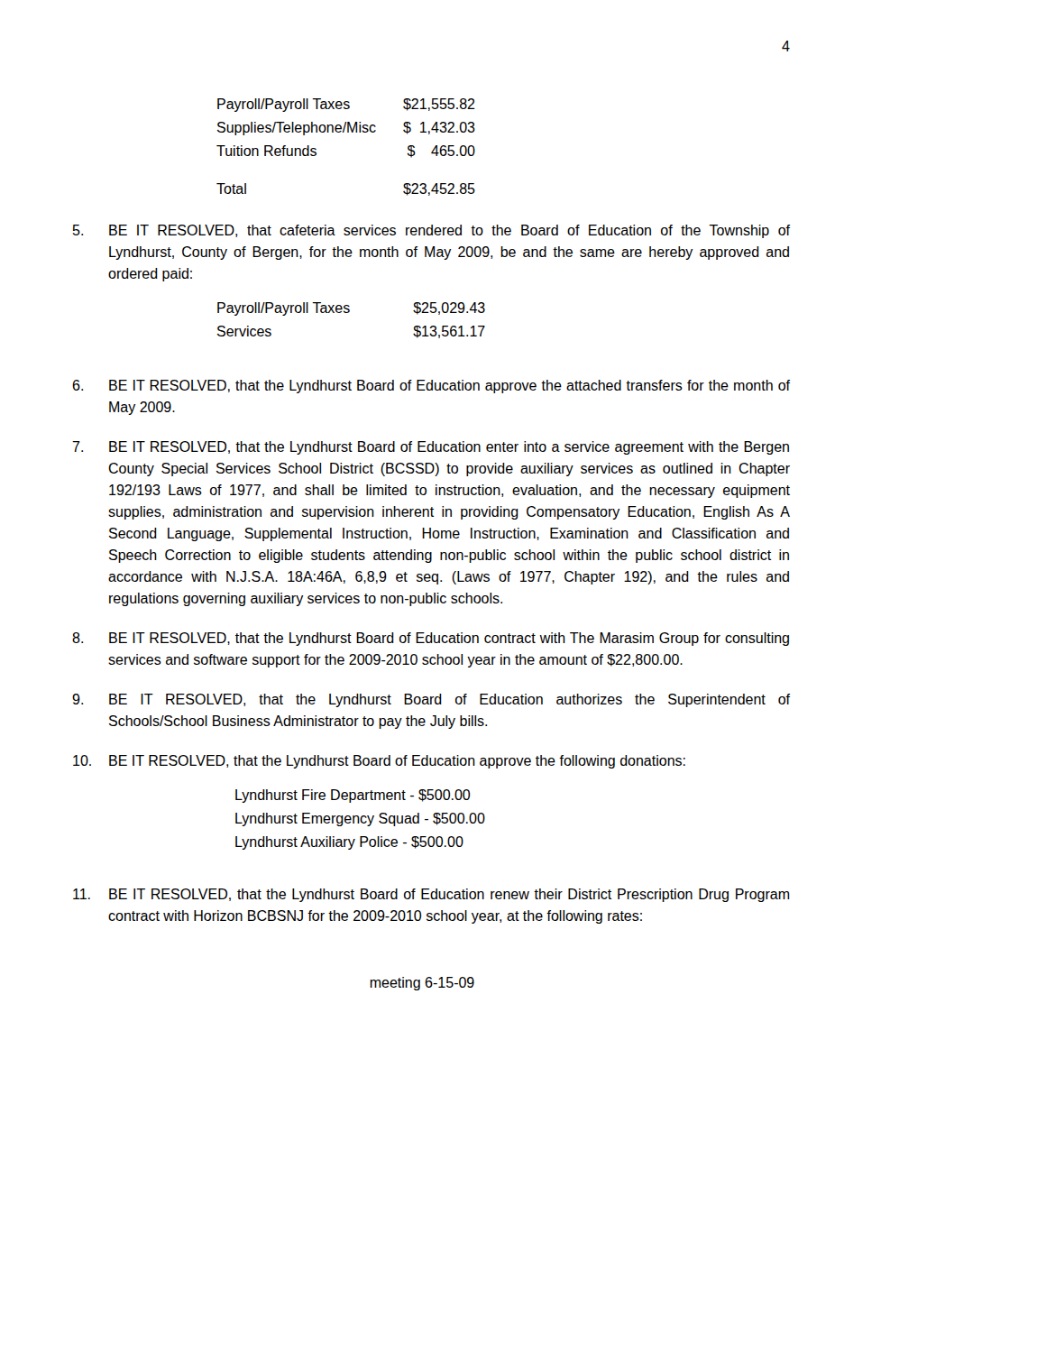4
| Payroll/Payroll Taxes | $21,555.82 |
| Supplies/Telephone/Misc | $ 1,432.03 |
| Tuition Refunds | $ 465.00 |
| Total | $23,452.85 |
5.
BE IT RESOLVED, that cafeteria services rendered to the Board of Education of the Township of Lyndhurst, County of Bergen, for the month of May 2009, be and the same are hereby approved and ordered paid:
| Payroll/Payroll Taxes | $25,029.43 |
| Services | $13,561.17 |
6.
BE IT RESOLVED, that the Lyndhurst Board of Education approve the attached transfers for the month of May 2009.
7.
BE IT RESOLVED, that the Lyndhurst Board of Education enter into a service agreement with the Bergen County Special Services School District (BCSSD) to provide auxiliary services as outlined in Chapter 192/193 Laws of 1977, and shall be limited to instruction, evaluation, and the necessary equipment supplies, administration and supervision inherent in providing Compensatory Education, English As A Second Language, Supplemental Instruction, Home Instruction, Examination and Classification and Speech Correction to eligible students attending non-public school within the public school district in accordance with N.J.S.A. 18A:46A, 6,8,9 et seq. (Laws of 1977, Chapter 192), and the rules and regulations governing auxiliary services to non-public schools.
8.
BE IT RESOLVED, that the Lyndhurst Board of Education contract with The Marasim Group for consulting services and software support for the 2009-2010 school year in the amount of $22,800.00.
9.
BE IT RESOLVED, that the Lyndhurst Board of Education authorizes the Superintendent of Schools/School Business Administrator to pay the July bills.
10.
BE IT RESOLVED, that the Lyndhurst Board of Education approve the following donations:
Lyndhurst Fire Department - $500.00
Lyndhurst Emergency Squad - $500.00
Lyndhurst Auxiliary Police - $500.00
11.
BE IT RESOLVED, that the Lyndhurst Board of Education renew their District Prescription Drug Program contract with Horizon BCBSNJ for the 2009-2010 school year, at the following rates:
meeting 6-15-09